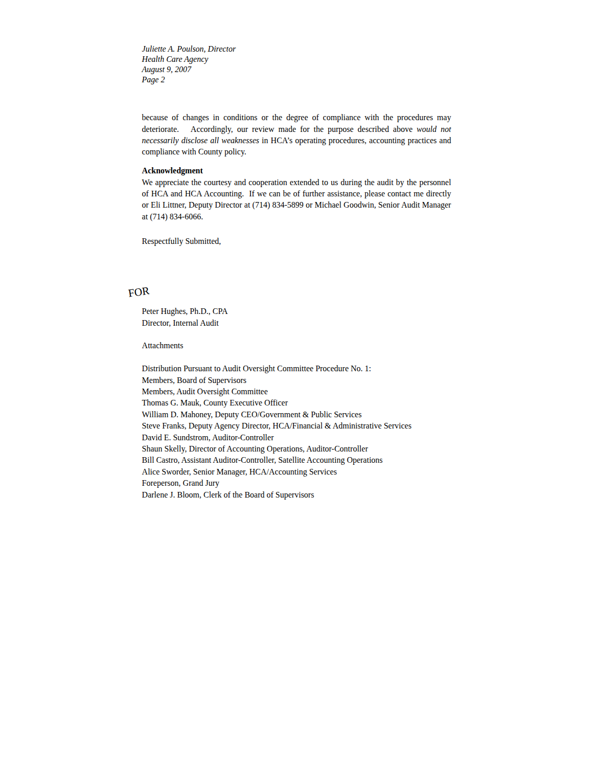Juliette A. Poulson, Director
Health Care Agency
August 9, 2007
Page 2
because of changes in conditions or the degree of compliance with the procedures may deteriorate. Accordingly, our review made for the purpose described above would not necessarily disclose all weaknesses in HCA’s operating procedures, accounting practices and compliance with County policy.
Acknowledgment
We appreciate the courtesy and cooperation extended to us during the audit by the personnel of HCA and HCA Accounting. If we can be of further assistance, please contact me directly or Eli Littner, Deputy Director at (714) 834-5899 or Michael Goodwin, Senior Audit Manager at (714) 834-6066.
Respectfully Submitted,
     FOR
Peter Hughes, Ph.D., CPA
Director, Internal Audit
Attachments
Distribution Pursuant to Audit Oversight Committee Procedure No. 1:
Members, Board of Supervisors
Members, Audit Oversight Committee
Thomas G. Mauk, County Executive Officer
William D. Mahoney, Deputy CEO/Government & Public Services
Steve Franks, Deputy Agency Director, HCA/Financial & Administrative Services
David E. Sundstrom, Auditor-Controller
Shaun Skelly, Director of Accounting Operations, Auditor-Controller
Bill Castro, Assistant Auditor-Controller, Satellite Accounting Operations
Alice Sworder, Senior Manager, HCA/Accounting Services
Foreperson, Grand Jury
Darlene J. Bloom, Clerk of the Board of Supervisors